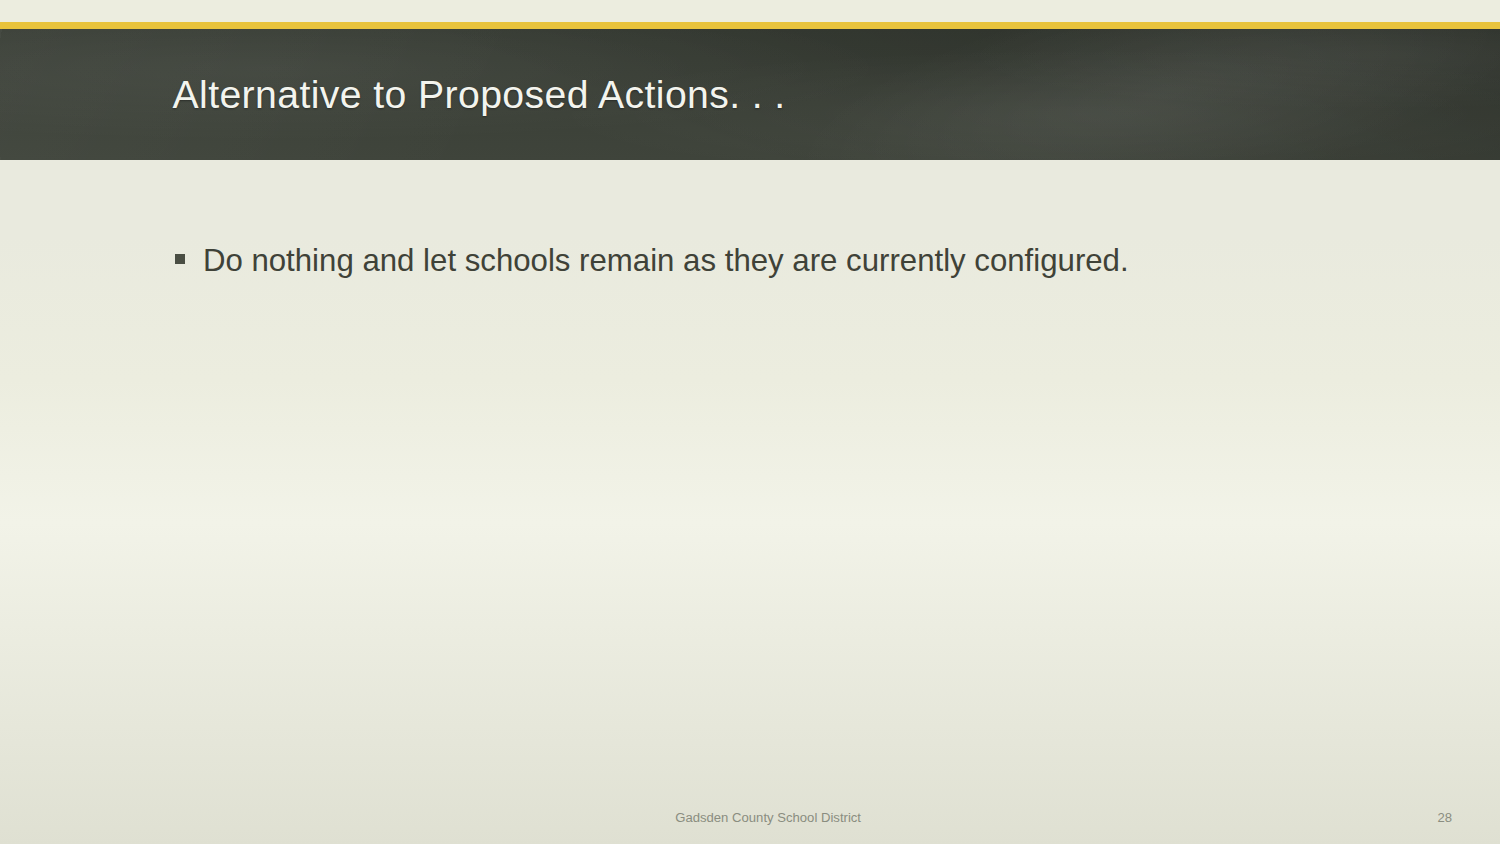Alternative to Proposed Actions. . .
Do nothing and let schools remain as they are currently configured.
Gadsden County School District
28